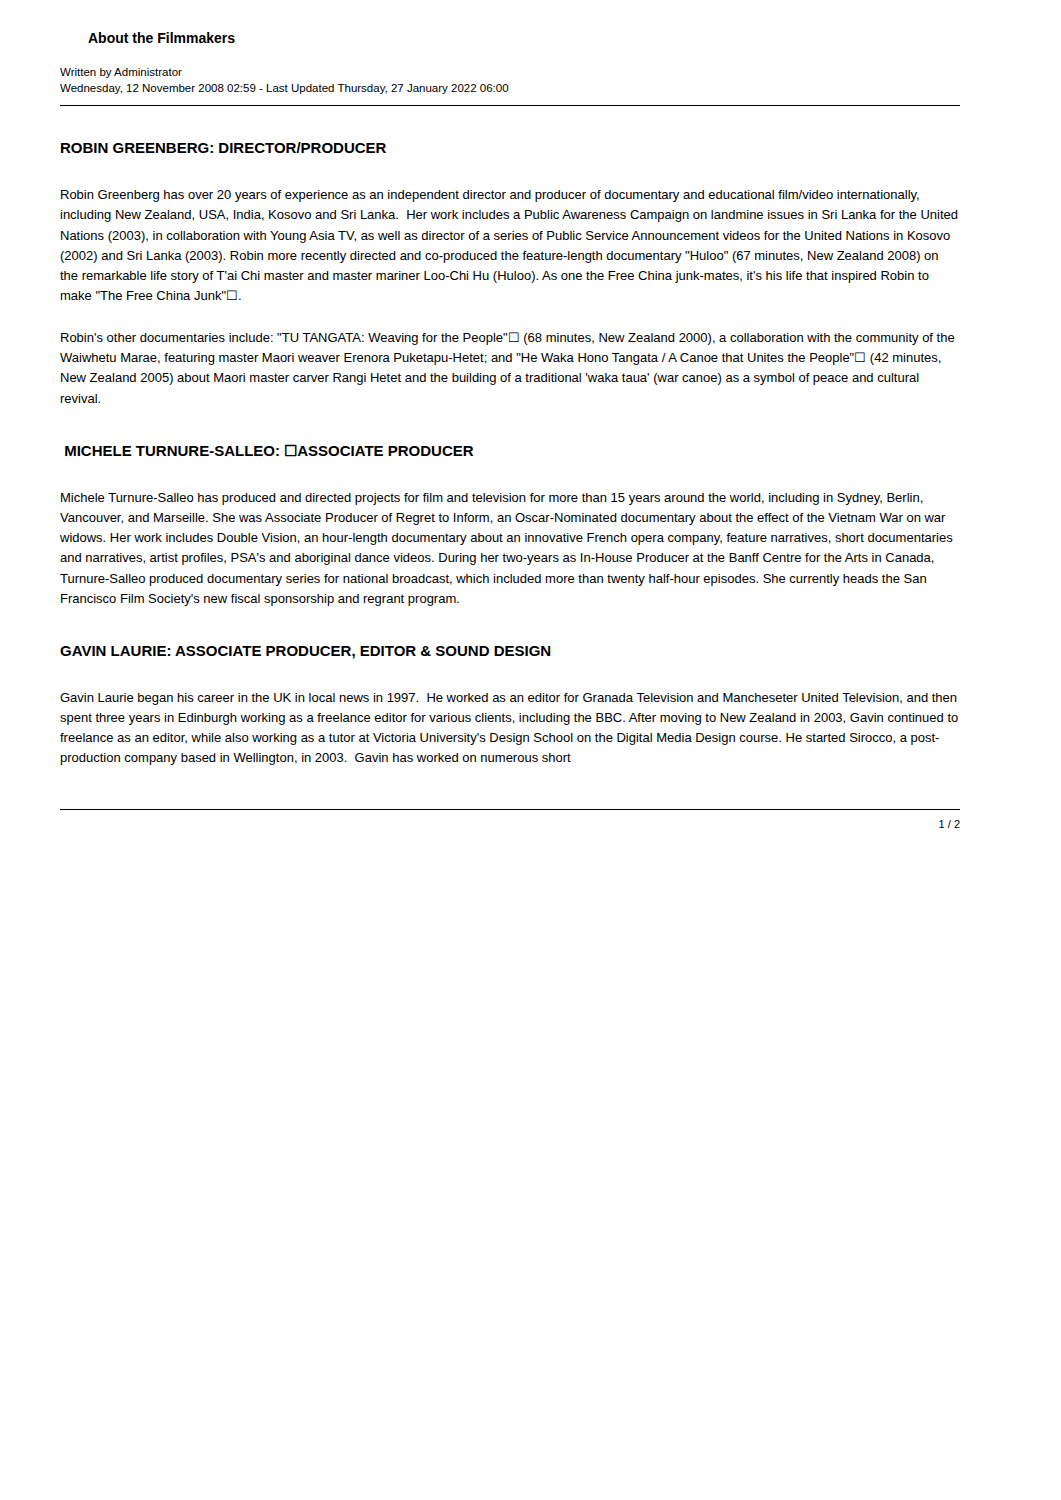About the Filmmakers
Written by Administrator
Wednesday, 12 November 2008 02:59 - Last Updated Thursday, 27 January 2022 06:00
ROBIN GREENBERG: DIRECTOR/PRODUCER
Robin Greenberg has over 20 years of experience as an independent director and producer of documentary and educational film/video internationally, including New Zealand, USA, India, Kosovo and Sri Lanka. Her work includes a Public Awareness Campaign on landmine issues in Sri Lanka for the United Nations (2003), in collaboration with Young Asia TV, as well as director of a series of Public Service Announcement videos for the United Nations in Kosovo (2002) and Sri Lanka (2003). Robin more recently directed and co-produced the feature-length documentary "Huloo" (67 minutes, New Zealand 2008) on the remarkable life story of T'ai Chi master and master mariner Loo-Chi Hu (Huloo). As one the Free China junk-mates, it's his life that inspired Robin to make "The Free China Junk"☐.
Robin's other documentaries include: "TU TANGATA: Weaving for the People"☐ (68 minutes, New Zealand 2000), a collaboration with the community of the Waiwhetu Marae, featuring master Maori weaver Erenora Puketapu-Hetet; and "He Waka Hono Tangata / A Canoe that Unites the People"☐ (42 minutes, New Zealand 2005) about Maori master carver Rangi Hetet and the building of a traditional 'waka taua' (war canoe) as a symbol of peace and cultural revival.
MICHELE TURNURE-SALLEO: ☐ASSOCIATE PRODUCER
Michele Turnure-Salleo has produced and directed projects for film and television for more than 15 years around the world, including in Sydney, Berlin, Vancouver, and Marseille. She was Associate Producer of Regret to Inform, an Oscar-Nominated documentary about the effect of the Vietnam War on war widows. Her work includes Double Vision, an hour-length documentary about an innovative French opera company, feature narratives, short documentaries and narratives, artist profiles, PSA's and aboriginal dance videos. During her two-years as In-House Producer at the Banff Centre for the Arts in Canada, Turnure-Salleo produced documentary series for national broadcast, which included more than twenty half-hour episodes. She currently heads the San Francisco Film Society's new fiscal sponsorship and regrant program.
GAVIN LAURIE: ASSOCIATE PRODUCER, EDITOR & SOUND DESIGN
Gavin Laurie began his career in the UK in local news in 1997. He worked as an editor for Granada Television and Mancheseter United Television, and then spent three years in Edinburgh working as a freelance editor for various clients, including the BBC. After moving to New Zealand in 2003, Gavin continued to freelance as an editor, while also working as a tutor at Victoria University's Design School on the Digital Media Design course. He started Sirocco, a post-production company based in Wellington, in 2003. Gavin has worked on numerous short
1 / 2